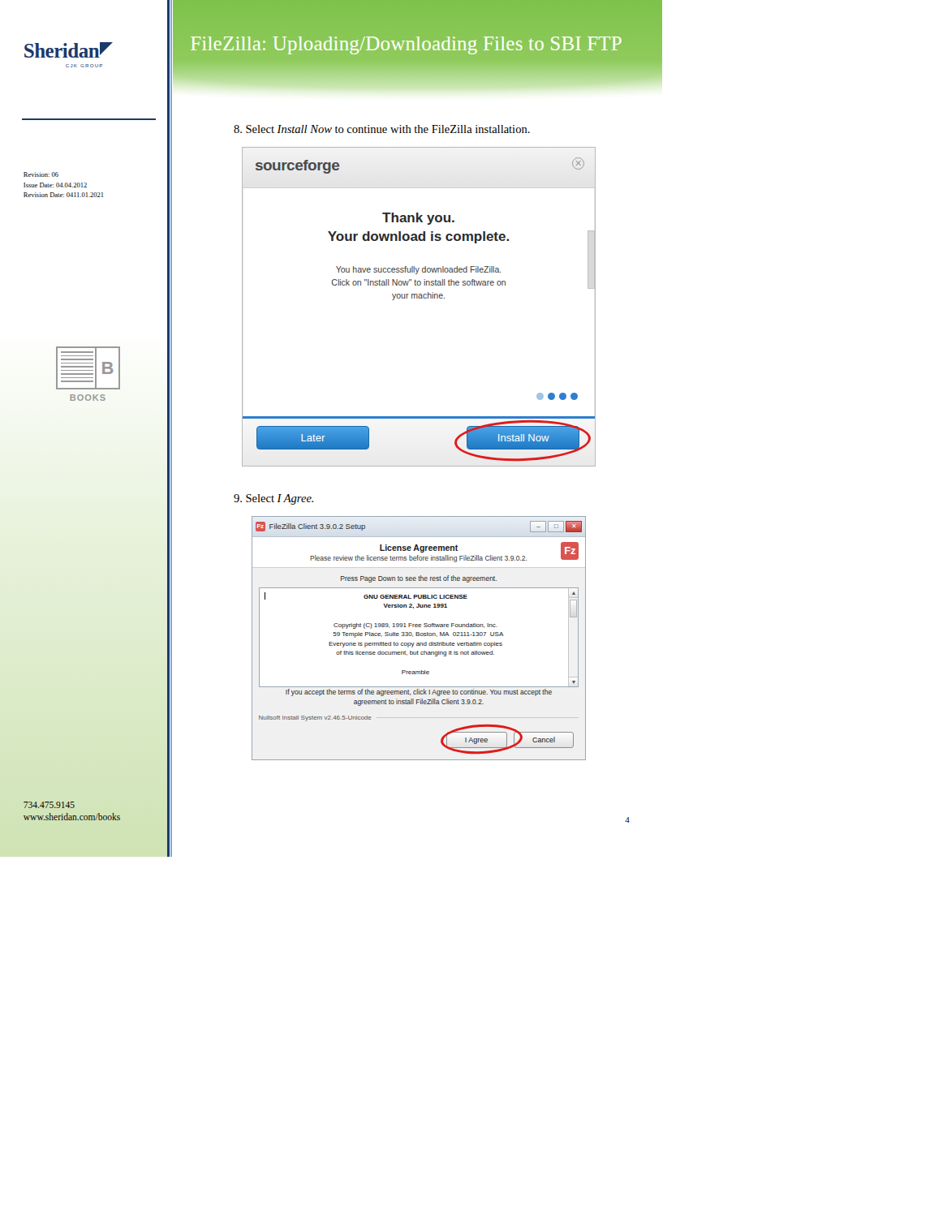Sheridan
CJK GROUP
Revision: 06
Issue Date: 04.04.2012
Revision Date: 0411.01.2021
B
BOOKS
734.475.9145
www.sheridan.com/books
FileZilla: Uploading/Downloading Files to SBI FTP
8. Select Install Now to continue with the FileZilla installation.
sourceforge
✕
Thank you.
Your download is complete.
You have successfully downloaded FileZilla.
Click on "Install Now" to install the software on
your machine.
Later
Install Now
9. Select I Agree.
Fz
FileZilla Client 3.9.0.2 Setup
–□✕
License Agreement
Please review the license terms before installing FileZilla Client 3.9.0.2.
Fz
Press Page Down to see the rest of the agreement.
GNU GENERAL PUBLIC LICENSE
Version 2, June 1991
Copyright (C) 1989, 1991 Free Software Foundation, Inc.
59 Temple Place, Suite 330, Boston, MA 02111-1307 USA
Everyone is permitted to copy and distribute verbatim copies
of this license document, but changing it is not allowed.
Preamble
The licenses for most software are designed to take away your
▲
▼
If you accept the terms of the agreement, click I Agree to continue. You must accept the
agreement to install FileZilla Client 3.9.0.2.
Nullsoft Install System v2.46.5-Unicode
I Agree
Cancel
4